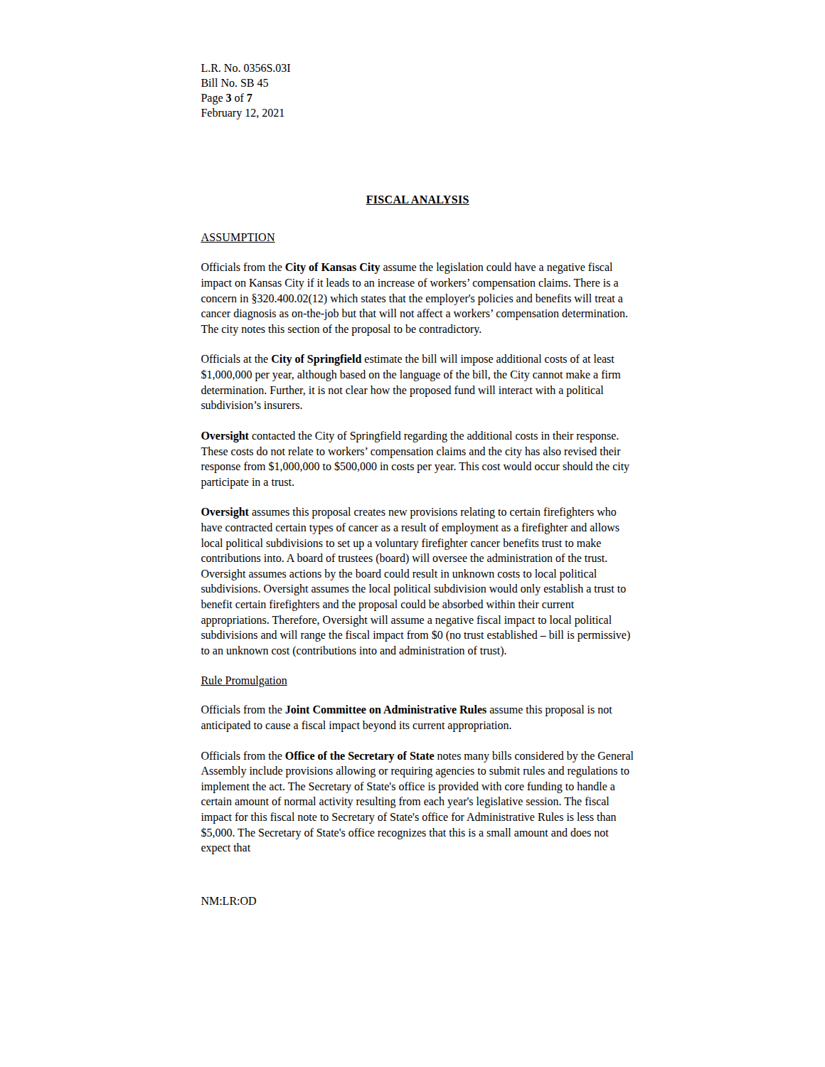L.R. No. 0356S.03I
Bill No. SB 45
Page 3 of 7
February 12, 2021
FISCAL ANALYSIS
ASSUMPTION
Officials from the City of Kansas City assume the legislation could have a negative fiscal impact on Kansas City if it leads to an increase of workers’ compensation claims. There is a concern in §320.400.02(12) which states that the employer's policies and benefits will treat a cancer diagnosis as on-the-job but that will not affect a workers’ compensation determination. The city notes this section of the proposal to be contradictory.
Officials at the City of Springfield estimate the bill will impose additional costs of at least $1,000,000 per year, although based on the language of the bill, the City cannot make a firm determination. Further, it is not clear how the proposed fund will interact with a political subdivision’s insurers.
Oversight contacted the City of Springfield regarding the additional costs in their response. These costs do not relate to workers’ compensation claims and the city has also revised their response from $1,000,000 to $500,000 in costs per year. This cost would occur should the city participate in a trust.
Oversight assumes this proposal creates new provisions relating to certain firefighters who have contracted certain types of cancer as a result of employment as a firefighter and allows local political subdivisions to set up a voluntary firefighter cancer benefits trust to make contributions into. A board of trustees (board) will oversee the administration of the trust. Oversight assumes actions by the board could result in unknown costs to local political subdivisions. Oversight assumes the local political subdivision would only establish a trust to benefit certain firefighters and the proposal could be absorbed within their current appropriations. Therefore, Oversight will assume a negative fiscal impact to local political subdivisions and will range the fiscal impact from $0 (no trust established – bill is permissive) to an unknown cost (contributions into and administration of trust).
Rule Promulgation
Officials from the Joint Committee on Administrative Rules assume this proposal is not anticipated to cause a fiscal impact beyond its current appropriation.
Officials from the Office of the Secretary of State notes many bills considered by the General Assembly include provisions allowing or requiring agencies to submit rules and regulations to implement the act. The Secretary of State's office is provided with core funding to handle a certain amount of normal activity resulting from each year's legislative session. The fiscal impact for this fiscal note to Secretary of State's office for Administrative Rules is less than $5,000. The Secretary of State's office recognizes that this is a small amount and does not expect that
NM:LR:OD